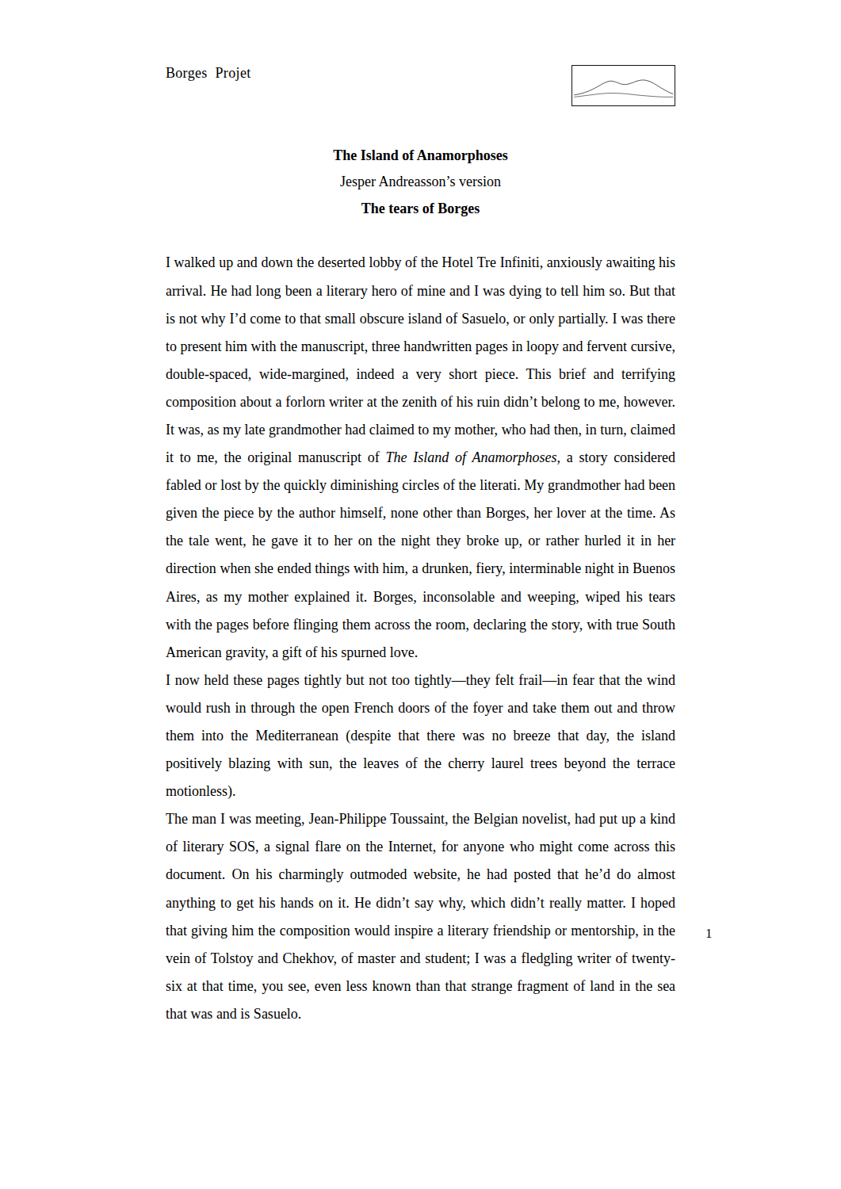Borges Projet
Island silhouette sketch
The Island of Anamorphoses
Jesper Andreasson’s version
The tears of Borges
I walked up and down the deserted lobby of the Hotel Tre Infiniti, anxiously awaiting his arrival. He had long been a literary hero of mine and I was dying to tell him so. But that is not why I’d come to that small obscure island of Sasuelo, or only partially. I was there to present him with the manuscript, three handwritten pages in loopy and fervent cursive, double-spaced, wide-margined, indeed a very short piece. This brief and terrifying composition about a forlorn writer at the zenith of his ruin didn’t belong to me, however. It was, as my late grandmother had claimed to my mother, who had then, in turn, claimed it to me, the original manuscript of The Island of Anamorphoses, a story considered fabled or lost by the quickly diminishing circles of the literati. My grandmother had been given the piece by the author himself, none other than Borges, her lover at the time. As the tale went, he gave it to her on the night they broke up, or rather hurled it in her direction when she ended things with him, a drunken, fiery, interminable night in Buenos Aires, as my mother explained it. Borges, inconsolable and weeping, wiped his tears with the pages before flinging them across the room, declaring the story, with true South American gravity, a gift of his spurned love.
I now held these pages tightly but not too tightly—they felt frail—in fear that the wind would rush in through the open French doors of the foyer and take them out and throw them into the Mediterranean (despite that there was no breeze that day, the island positively blazing with sun, the leaves of the cherry laurel trees beyond the terrace motionless).
The man I was meeting, Jean-Philippe Toussaint, the Belgian novelist, had put up a kind of literary SOS, a signal flare on the Internet, for anyone who might come across this document. On his charmingly outmoded website, he had posted that he’d do almost anything to get his hands on it. He didn’t say why, which didn’t really matter. I hoped that giving him the composition would inspire a literary friendship or mentorship, in the vein of Tolstoy and Chekhov, of master and student; I was a fledgling writer of twenty-six at that time, you see, even less known than that strange fragment of land in the sea that was and is Sasuelo.
1